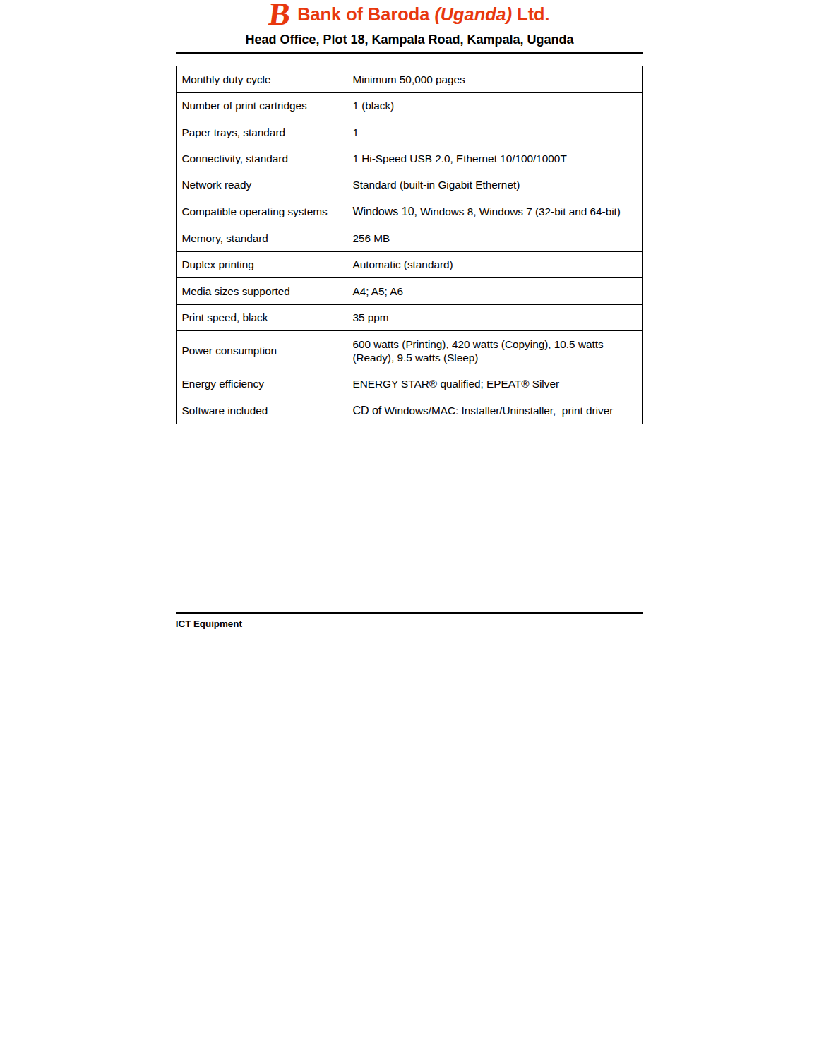B Bank of Baroda (Uganda) Ltd.
Head Office, Plot 18, Kampala Road, Kampala, Uganda
| Monthly duty cycle | Minimum 50,000 pages |
| Number of print cartridges | 1 (black) |
| Paper trays, standard | 1 |
| Connectivity, standard | 1 Hi-Speed USB 2.0, Ethernet 10/100/1000T |
| Network ready | Standard (built-in Gigabit Ethernet) |
| Compatible operating systems | Windows 10, Windows 8, Windows 7 (32-bit and 64-bit) |
| Memory, standard | 256 MB |
| Duplex printing | Automatic (standard) |
| Media sizes supported | A4; A5; A6 |
| Print speed, black | 35 ppm |
| Power consumption | 600 watts (Printing), 420 watts (Copying), 10.5 watts (Ready), 9.5 watts (Sleep) |
| Energy efficiency | ENERGY STAR® qualified; EPEAT® Silver |
| Software included | CD of Windows/MAC: Installer/Uninstaller, print driver |
ICT Equipment